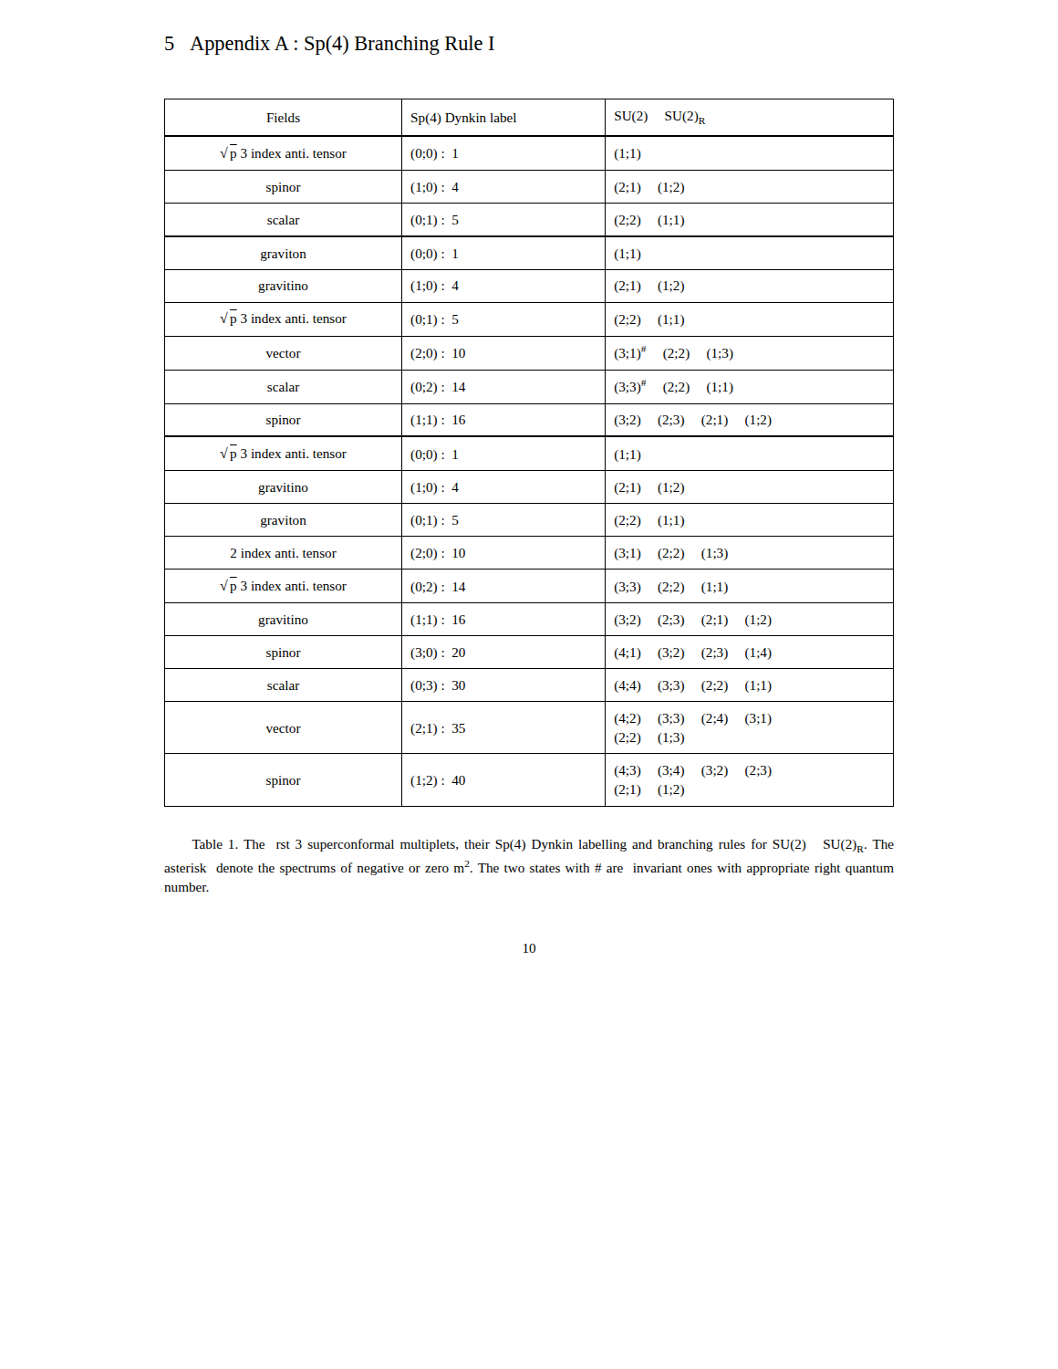5 Appendix A : Sp(4) Branching Rule I
| Fields | Sp(4) Dynkin label | SU(2) SU(2) R |
| √ p 3 index anti. tensor | (0;0) : 1 | (1;1) |
| spinor | (1;0) : 4 | (2;1) (1;2) |
| scalar | (0;1) : 5 | (2;2) (1;1) |
| graviton | (0;0) : 1 | (1;1) |
| gravitino | (1;0) : 4 | (2;1) (1;2) |
| √ p 3 index anti. tensor | (0;1) : 5 | (2;2) (1;1) |
| vector | (2;0) : 10 | (3;1) # (2;2) (1;3) |
| scalar | (0;2) : 14 | (3;3) # (2;2) (1;1) |
| spinor | (1;1) : 16 | (3;2) (2;3) (2;1) (1;2) |
| √ p 3 index anti. tensor | (0;0) : 1 | (1;1) |
| gravitino | (1;0) : 4 | (2;1) (1;2) |
| graviton | (0;1) : 5 | (2;2) (1;1) |
| 2 index anti. tensor | (2;0) : 10 | (3;1) (2;2) (1;3) |
| √ p 3 index anti. tensor | (0;2) : 14 | (3;3) (2;2) (1;1) |
| gravitino | (1;1) : 16 | (3;2) (2;3) (2;1) (1;2) |
| spinor | (3;0) : 20 | (4;1) (3;2) (2;3) (1;4) |
| scalar | (0;3) : 30 | (4;4) (3;3) (2;2) (1;1) |
| vector | (2;1) : 35 | (4;2) (3;3) (2;4) (3;1) (2;2) (1;3) |
| spinor | (1;2) : 40 | (4;3) (3;4) (3;2) (2;3) (2;1) (1;2) |
Table 1. The rst 3 superconformal multiplets, their Sp(4) Dynkin labelling and branching rules for SU(2) SU(2)R. The asterisk denote the spectrums of negative or zero m2. The two states with # are invariant ones with appropriate right quantum number.
10